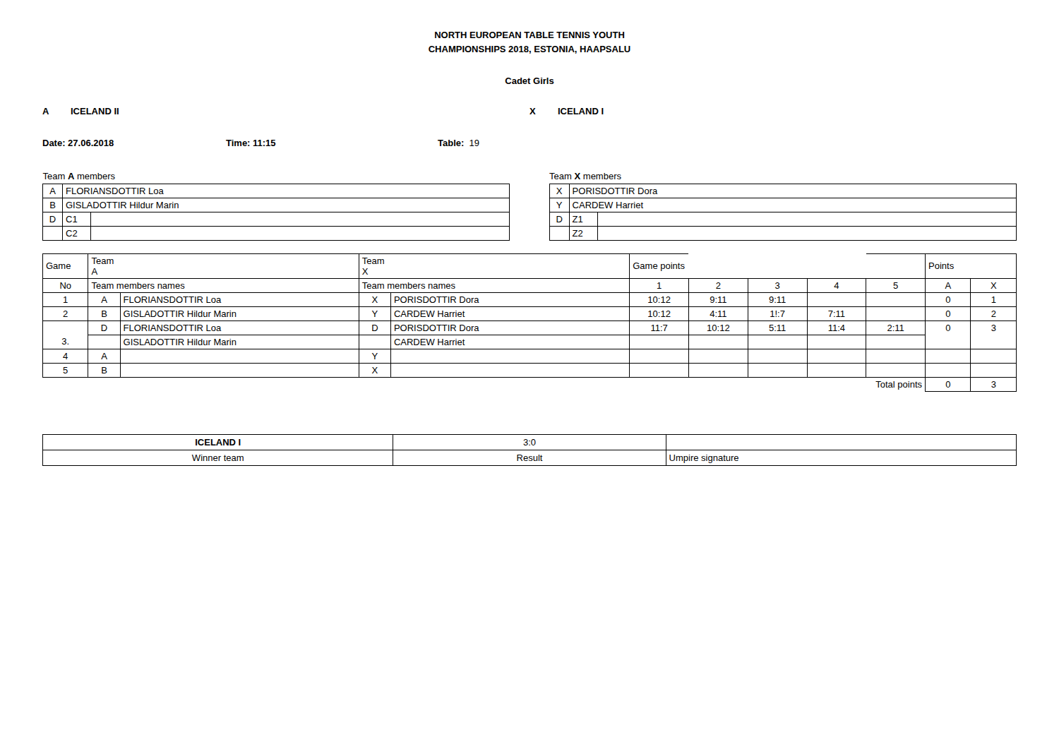NORTH EUROPEAN TABLE TENNIS YOUTH
CHAMPIONSHIPS 2018, ESTONIA, HAAPSALU
Cadet Girls
AICELAND II
XICELAND I
Date: 27.06.2018
Time: 11:15
Table: 19
| Team A members |
| A | FLORIANSDOTTIR Loa |
| B | GISLADOTTIR Hildur Marin |
| D | C1 | |
| | C2 | |
| Team X members |
| X | PORISDOTTIR Dora |
| Y | CARDEW Harriet |
| D | Z1 | |
| | Z2 | |
| Game | Team A | | Team X | | Game points | | | | | Points | |
| No | Team members names | Team members names | 1 | 2 | 3 | 4 | 5 | A | X |
| 1 | A | FLORIANSDOTTIR Loa | X | PORISDOTTIR Dora | 10:12 | 9:11 | 9:11 | | | 0 | 1 |
| 2 | B | GISLADOTTIR Hildur Marin | Y | CARDEW Harriet | 10:12 | 4:11 | 1!:7 | 7:11 | | 0 | 2 |
| | D | FLORIANSDOTTIR Loa | D | PORISDOTTIR Dora | 11:7 | 10:12 | 5:11 | 11:4 | 2:11 | 0 | 3 |
| 3. | | GISLADOTTIR Hildur Marin | | CARDEW Harriet | | | | | | | |
| 4 | A | | Y | | | | | | | | |
| 5 | B | | X | | | | | | | | |
| | Total points | 0 | 3 |
| ICELAND I | 3:0 | |
| Winner team | Result | Umpire signature |